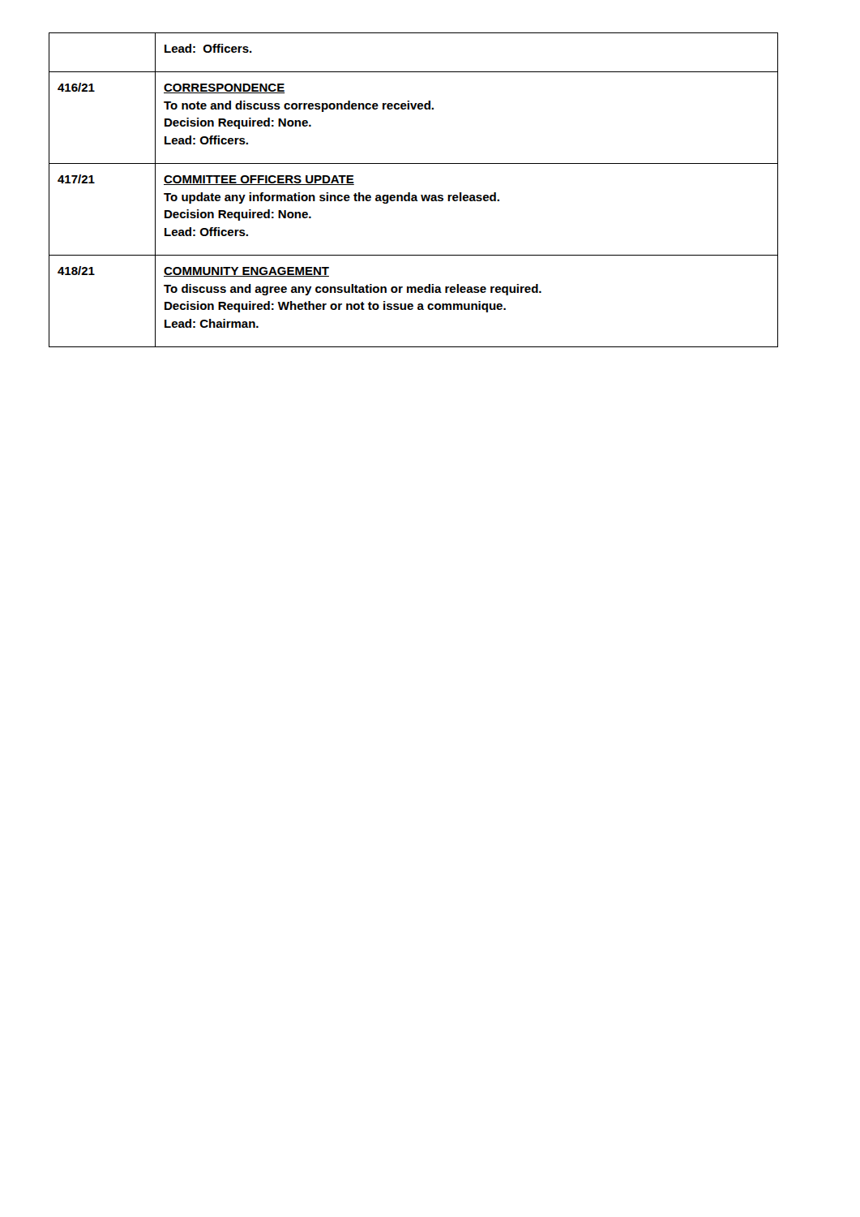| | Lead: Officers. |
| 416/21 | CORRESPONDENCE To note and discuss correspondence received. Decision Required: None. Lead: Officers. |
| 417/21 | COMMITTEE OFFICERS UPDATE To update any information since the agenda was released. Decision Required: None. Lead: Officers. |
| 418/21 | COMMUNITY ENGAGEMENT To discuss and agree any consultation or media release required. Decision Required: Whether or not to issue a communique. Lead: Chairman. |